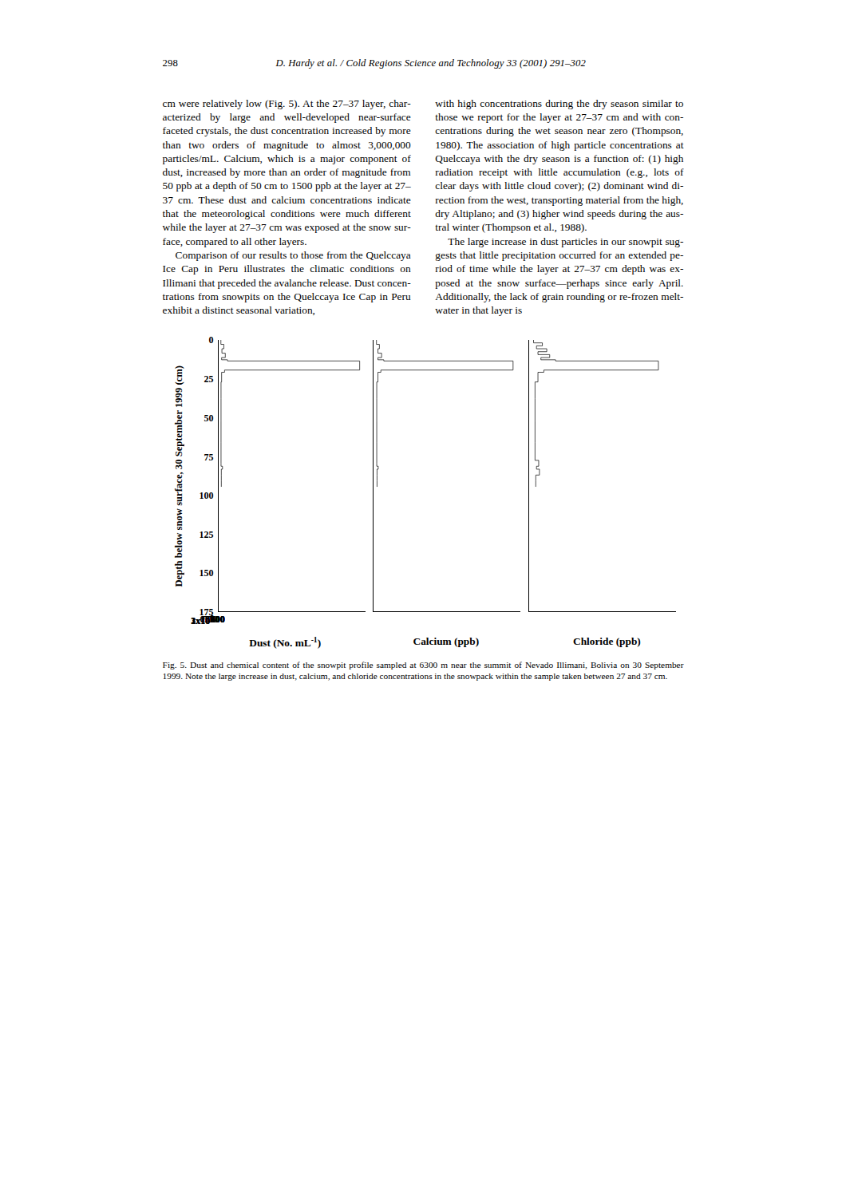298 D. Hardy et al. / Cold Regions Science and Technology 33 (2001) 291–302
cm were relatively low (Fig. 5). At the 27–37 layer, characterized by large and well-developed near-surface faceted crystals, the dust concentration increased by more than two orders of magnitude to almost 3,000,000 particles/mL. Calcium, which is a major component of dust, increased by more than an order of magnitude from 50 ppb at a depth of 50 cm to 1500 ppb at the layer at 27–37 cm. These dust and calcium concentrations indicate that the meteorological conditions were much different while the layer at 27–37 cm was exposed at the snow surface, compared to all other layers.
Comparison of our results to those from the Quelccaya Ice Cap in Peru illustrates the climatic conditions on Illimani that preceded the avalanche release. Dust concentrations from snowpits on the Quelccaya Ice Cap in Peru exhibit a distinct seasonal variation,
with high concentrations during the dry season similar to those we report for the layer at 27–37 cm and with concentrations during the wet season near zero (Thompson, 1980). The association of high particle concentrations at Quelccaya with the dry season is a function of: (1) high radiation receipt with little accumulation (e.g., lots of clear days with little cloud cover); (2) dominant wind direction from the west, transporting material from the high, dry Altiplano; and (3) higher wind speeds during the austral winter (Thompson et al., 1988).
The large increase in dust particles in our snowpit suggests that little precipitation occurred for an extended period of time while the layer at 27–37 cm depth was exposed at the snow surface—perhaps since early April. Additionally, the lack of grain rounding or re-frozen meltwater in that layer is
Depth below snow surface, 30 September 1999 (cm)
0 25 50 75 100 125 150 175
0 1x106 2x106 3x106
0 500 1000 1500
0 100 200 300 400 500
Dust (No. mL-1)
Calcium (ppb)
Chloride (ppb)
Fig. 5. Dust and chemical content of the snowpit profile sampled at 6300 m near the summit of Nevado Illimani, Bolivia on 30 September 1999. Note the large increase in dust, calcium, and chloride concentrations in the snowpack within the sample taken between 27 and 37 cm.